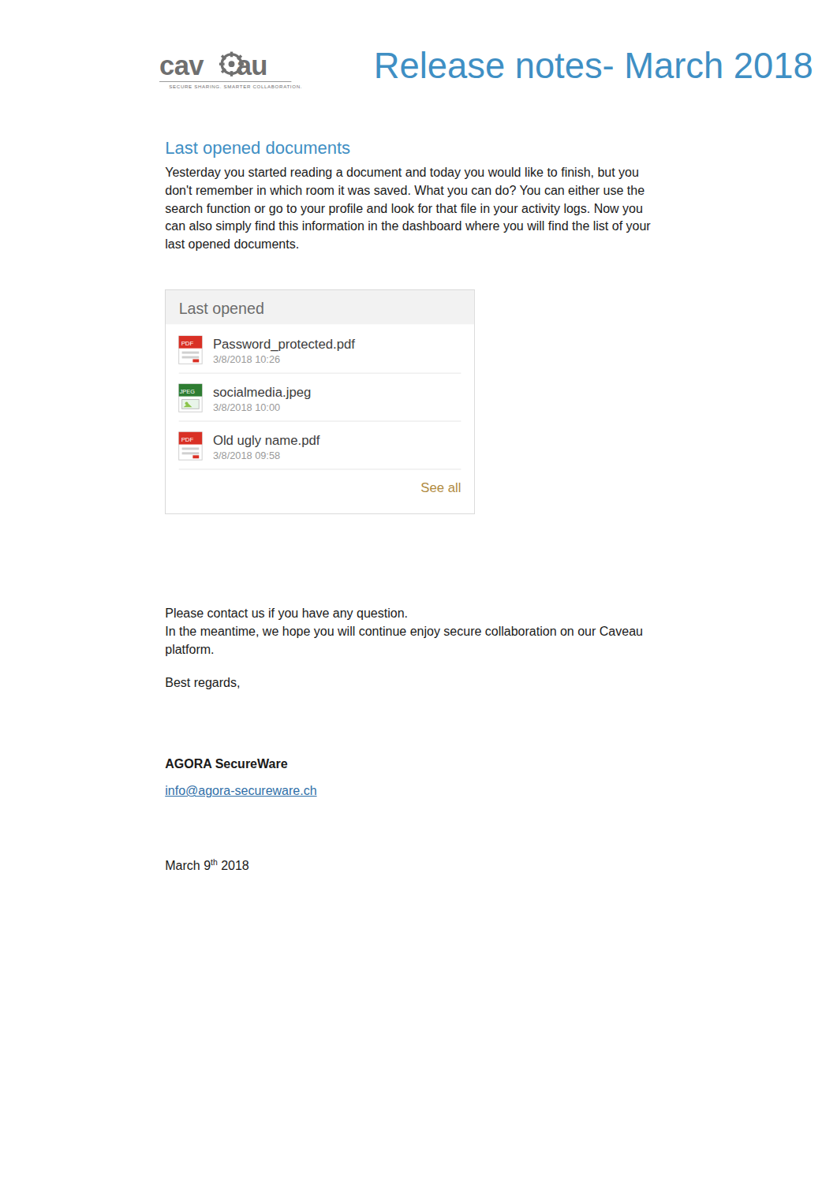cav au SECURE SHARING. SMARTER COLLABORATION.
Release notes‑ March 2018
Last opened documents
Yesterday you started reading a document and today you would like to finish, but you don't remember in which room it was saved. What you can do? You can either use the search function or go to your profile and look for that file in your activity logs. Now you can also simply find this information in the dashboard where you will find the list of your last opened documents.
Last opened PDF Password_protected.pdf 3/8/2018 10:26 JPEG socialmedia.jpeg 3/8/2018 10:00 PDF Old ugly name.pdf 3/8/2018 09:58 See all
Please contact us if you have any question.
In the meantime, we hope you will continue enjoy secure collaboration on our Caveau platform.
Best regards,
AGORA SecureWare
info@agora-secureware.ch
March 9th 2018